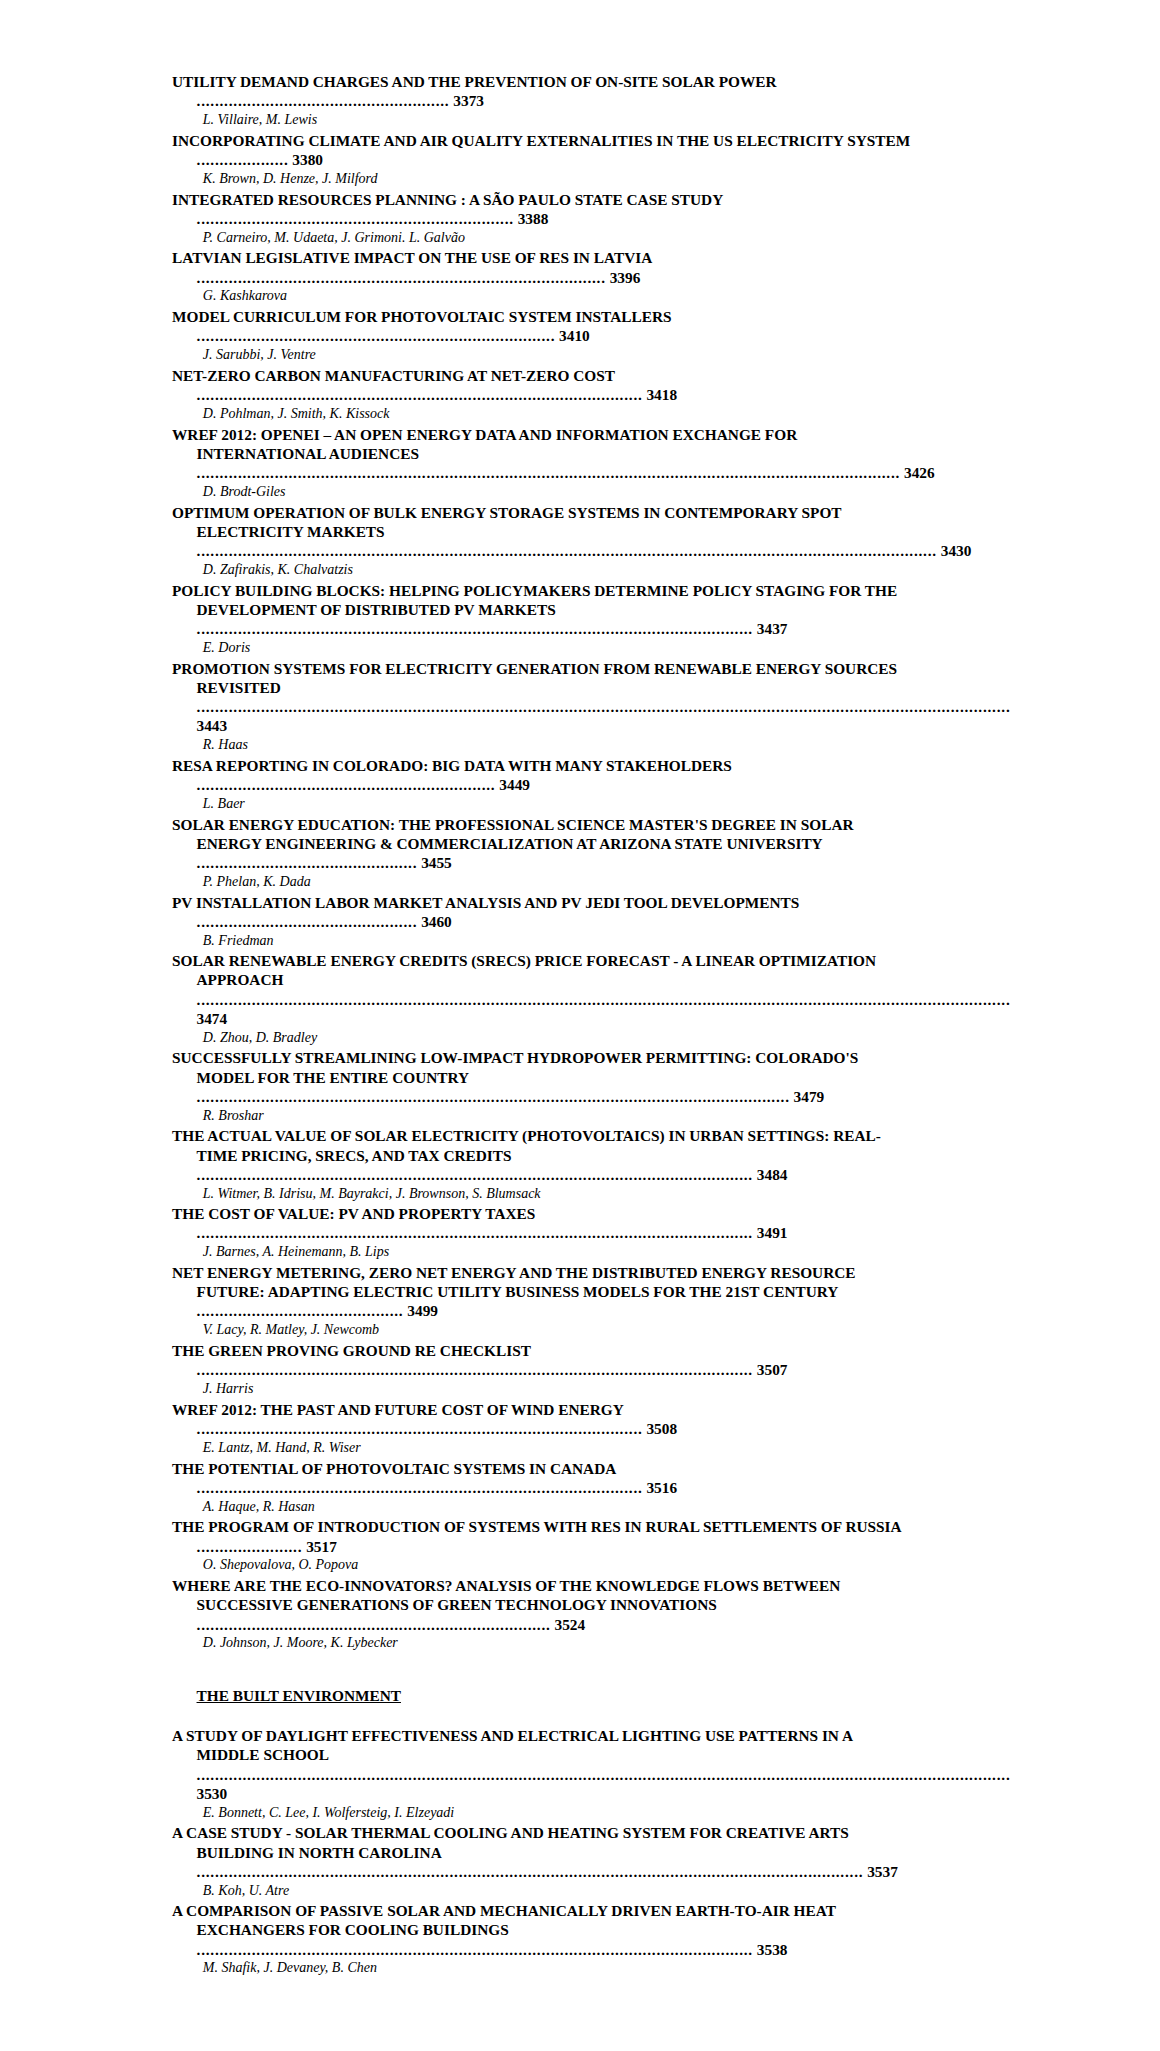UTILITY DEMAND CHARGES AND THE PREVENTION OF ON-SITE SOLAR POWER ....................................................... 3373 L. Villaire, M. Lewis
INCORPORATING CLIMATE AND AIR QUALITY EXTERNALITIES IN THE US ELECTRICITY SYSTEM .................... 3380 K. Brown, D. Henze, J. Milford
INTEGRATED RESOURCES PLANNING : A SÃO PAULO STATE CASE STUDY ..................................................................... 3388 P. Carneiro, M. Udaeta, J. Grimoni. L. Galvão
LATVIAN LEGISLATIVE IMPACT ON THE USE OF RES IN LATVIA ......................................................................................... 3396 G. Kashkarova
MODEL CURRICULUM FOR PHOTOVOLTAIC SYSTEM INSTALLERS .............................................................................. 3410 J. Sarubbi, J. Ventre
NET-ZERO CARBON MANUFACTURING AT NET-ZERO COST ................................................................................................. 3418 D. Pohlman, J. Smith, K. Kissock
WREF 2012: OPENEI – AN OPEN ENERGY DATA AND INFORMATION EXCHANGE FOR
INTERNATIONAL AUDIENCES ......................................................................................................................................................... 3426 D. Brodt-Giles
OPTIMUM OPERATION OF BULK ENERGY STORAGE SYSTEMS IN CONTEMPORARY SPOT
ELECTRICITY MARKETS ................................................................................................................................................................. 3430 D. Zafirakis, K. Chalvatzis
POLICY BUILDING BLOCKS: HELPING POLICYMAKERS DETERMINE POLICY STAGING FOR THE
DEVELOPMENT OF DISTRIBUTED PV MARKETS ......................................................................................................................... 3437 E. Doris
PROMOTION SYSTEMS FOR ELECTRICITY GENERATION FROM RENEWABLE ENERGY SOURCES
REVISITED ................................................................................................................................................................................. 3443 R. Haas
RESA REPORTING IN COLORADO: BIG DATA WITH MANY STAKEHOLDERS ................................................................. 3449 L. Baer
SOLAR ENERGY EDUCATION: THE PROFESSIONAL SCIENCE MASTER'S DEGREE IN SOLAR
ENERGY ENGINEERING & COMMERCIALIZATION AT ARIZONA STATE UNIVERSITY ................................................ 3455 P. Phelan, K. Dada
PV INSTALLATION LABOR MARKET ANALYSIS AND PV JEDI TOOL DEVELOPMENTS ................................................ 3460 B. Friedman
SOLAR RENEWABLE ENERGY CREDITS (SRECS) PRICE FORECAST - A LINEAR OPTIMIZATION
APPROACH ................................................................................................................................................................................. 3474 D. Zhou, D. Bradley
SUCCESSFULLY STREAMLINING LOW-IMPACT HYDROPOWER PERMITTING: COLORADO'S
MODEL FOR THE ENTIRE COUNTRY ................................................................................................................................. 3479 R. Broshar
THE ACTUAL VALUE OF SOLAR ELECTRICITY (PHOTOVOLTAICS) IN URBAN SETTINGS: REAL-
TIME PRICING, SRECS, AND TAX CREDITS ......................................................................................................................... 3484 L. Witmer, B. Idrisu, M. Bayrakci, J. Brownson, S. Blumsack
THE COST OF VALUE: PV AND PROPERTY TAXES ......................................................................................................................... 3491 J. Barnes, A. Heinemann, B. Lips
NET ENERGY METERING, ZERO NET ENERGY AND THE DISTRIBUTED ENERGY RESOURCE
FUTURE: ADAPTING ELECTRIC UTILITY BUSINESS MODELS FOR THE 21ST CENTURY ............................................. 3499 V. Lacy, R. Matley, J. Newcomb
THE GREEN PROVING GROUND RE CHECKLIST ......................................................................................................................... 3507 J. Harris
WREF 2012: THE PAST AND FUTURE COST OF WIND ENERGY ................................................................................................. 3508 E. Lantz, M. Hand, R. Wiser
THE POTENTIAL OF PHOTOVOLTAIC SYSTEMS IN CANADA ................................................................................................. 3516 A. Haque, R. Hasan
THE PROGRAM OF INTRODUCTION OF SYSTEMS WITH RES IN RURAL SETTLEMENTS OF RUSSIA ....................... 3517 O. Shepovalova, O. Popova
WHERE ARE THE ECO-INNOVATORS? ANALYSIS OF THE KNOWLEDGE FLOWS BETWEEN
SUCCESSIVE GENERATIONS OF GREEN TECHNOLOGY INNOVATIONS ............................................................................. 3524 D. Johnson, J. Moore, K. Lybecker
The Built Environment
A STUDY OF DAYLIGHT EFFECTIVENESS AND ELECTRICAL LIGHTING USE PATTERNS IN A
MIDDLE SCHOOL ................................................................................................................................................................................. 3530 E. Bonnett, C. Lee, I. Wolfersteig, I. Elzeyadi
A CASE STUDY - SOLAR THERMAL COOLING AND HEATING SYSTEM FOR CREATIVE ARTS
BUILDING IN NORTH CAROLINA ................................................................................................................................................. 3537 B. Koh, U. Atre
A COMPARISON OF PASSIVE SOLAR AND MECHANICALLY DRIVEN EARTH-TO-AIR HEAT
EXCHANGERS FOR COOLING BUILDINGS ......................................................................................................................... 3538 M. Shafik, J. Devaney, B. Chen